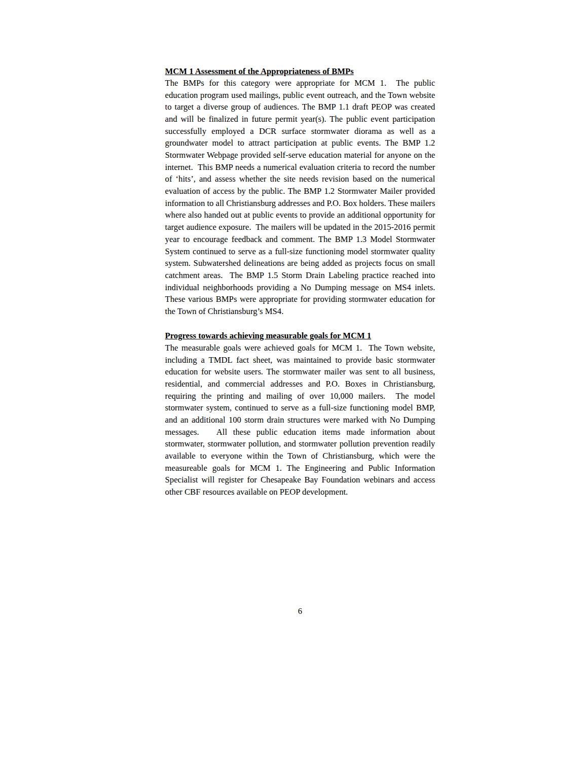MCM 1 Assessment of the Appropriateness of BMPs
The BMPs for this category were appropriate for MCM 1. The public education program used mailings, public event outreach, and the Town website to target a diverse group of audiences. The BMP 1.1 draft PEOP was created and will be finalized in future permit year(s). The public event participation successfully employed a DCR surface stormwater diorama as well as a groundwater model to attract participation at public events. The BMP 1.2 Stormwater Webpage provided self-serve education material for anyone on the internet. This BMP needs a numerical evaluation criteria to record the number of ‘hits’, and assess whether the site needs revision based on the numerical evaluation of access by the public. The BMP 1.2 Stormwater Mailer provided information to all Christiansburg addresses and P.O. Box holders. These mailers where also handed out at public events to provide an additional opportunity for target audience exposure. The mailers will be updated in the 2015-2016 permit year to encourage feedback and comment. The BMP 1.3 Model Stormwater System continued to serve as a full-size functioning model stormwater quality system. Subwatershed delineations are being added as projects focus on small catchment areas. The BMP 1.5 Storm Drain Labeling practice reached into individual neighborhoods providing a No Dumping message on MS4 inlets. These various BMPs were appropriate for providing stormwater education for the Town of Christiansburg’s MS4.
Progress towards achieving measurable goals for MCM 1
The measurable goals were achieved goals for MCM 1. The Town website, including a TMDL fact sheet, was maintained to provide basic stormwater education for website users. The stormwater mailer was sent to all business, residential, and commercial addresses and P.O. Boxes in Christiansburg, requiring the printing and mailing of over 10,000 mailers. The model stormwater system, continued to serve as a full-size functioning model BMP, and an additional 100 storm drain structures were marked with No Dumping messages. All these public education items made information about stormwater, stormwater pollution, and stormwater pollution prevention readily available to everyone within the Town of Christiansburg, which were the measureable goals for MCM 1. The Engineering and Public Information Specialist will register for Chesapeake Bay Foundation webinars and access other CBF resources available on PEOP development.
6